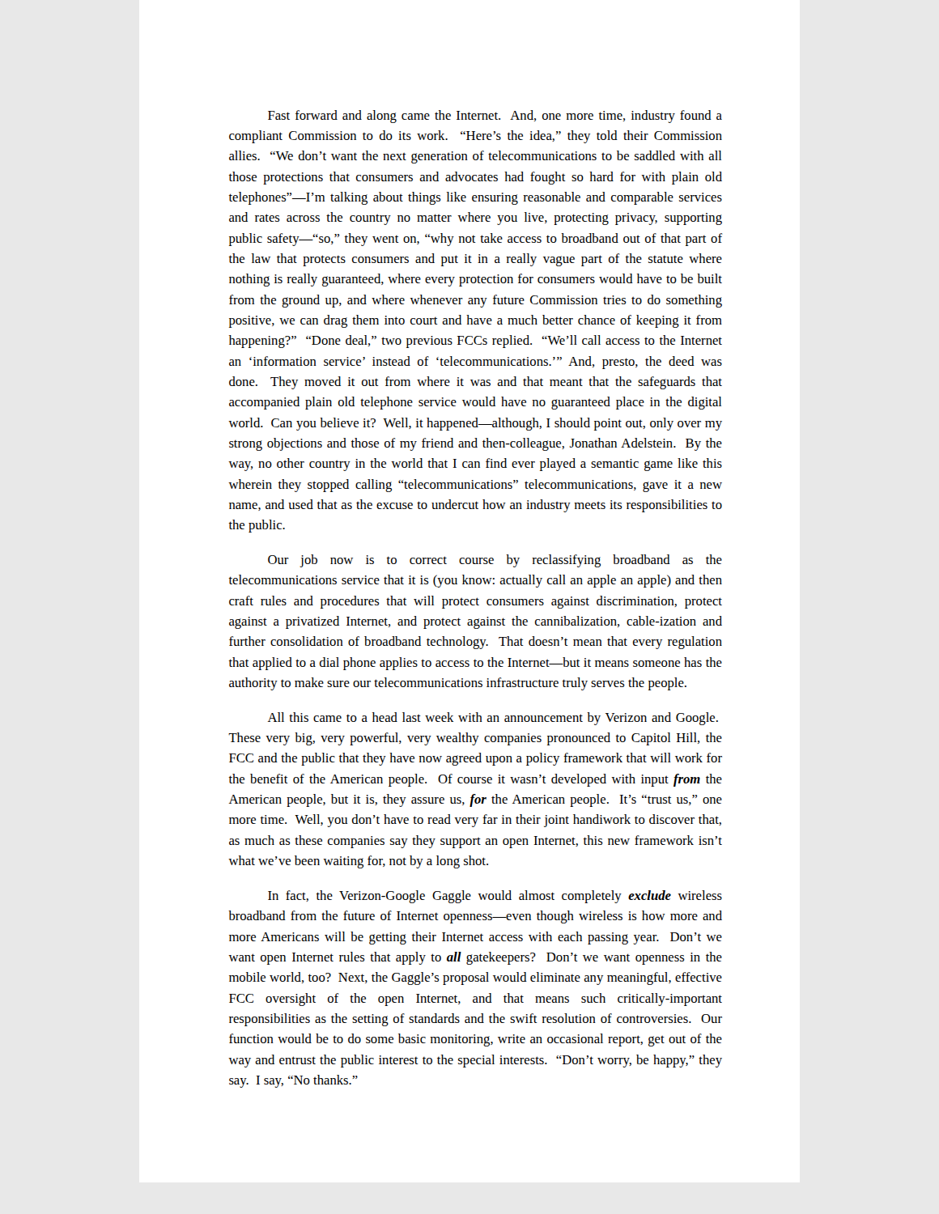Fast forward and along came the Internet. And, one more time, industry found a compliant Commission to do its work. “Here’s the idea,” they told their Commission allies. “We don’t want the next generation of telecommunications to be saddled with all those protections that consumers and advocates had fought so hard for with plain old telephones”—I’m talking about things like ensuring reasonable and comparable services and rates across the country no matter where you live, protecting privacy, supporting public safety—“so,” they went on, “why not take access to broadband out of that part of the law that protects consumers and put it in a really vague part of the statute where nothing is really guaranteed, where every protection for consumers would have to be built from the ground up, and where whenever any future Commission tries to do something positive, we can drag them into court and have a much better chance of keeping it from happening?” “Done deal,” two previous FCCs replied. “We’ll call access to the Internet an ‘information service’ instead of ‘telecommunications.’” And, presto, the deed was done. They moved it out from where it was and that meant that the safeguards that accompanied plain old telephone service would have no guaranteed place in the digital world. Can you believe it? Well, it happened—although, I should point out, only over my strong objections and those of my friend and then-colleague, Jonathan Adelstein. By the way, no other country in the world that I can find ever played a semantic game like this wherein they stopped calling “telecommunications” telecommunications, gave it a new name, and used that as the excuse to undercut how an industry meets its responsibilities to the public.
Our job now is to correct course by reclassifying broadband as the telecommunications service that it is (you know: actually call an apple an apple) and then craft rules and procedures that will protect consumers against discrimination, protect against a privatized Internet, and protect against the cannibalization, cable-ization and further consolidation of broadband technology. That doesn’t mean that every regulation that applied to a dial phone applies to access to the Internet—but it means someone has the authority to make sure our telecommunications infrastructure truly serves the people.
All this came to a head last week with an announcement by Verizon and Google. These very big, very powerful, very wealthy companies pronounced to Capitol Hill, the FCC and the public that they have now agreed upon a policy framework that will work for the benefit of the American people. Of course it wasn’t developed with input from the American people, but it is, they assure us, for the American people. It’s “trust us,” one more time. Well, you don’t have to read very far in their joint handiwork to discover that, as much as these companies say they support an open Internet, this new framework isn’t what we’ve been waiting for, not by a long shot.
In fact, the Verizon-Google Gaggle would almost completely exclude wireless broadband from the future of Internet openness—even though wireless is how more and more Americans will be getting their Internet access with each passing year. Don’t we want open Internet rules that apply to all gatekeepers? Don’t we want openness in the mobile world, too? Next, the Gaggle’s proposal would eliminate any meaningful, effective FCC oversight of the open Internet, and that means such critically-important responsibilities as the setting of standards and the swift resolution of controversies. Our function would be to do some basic monitoring, write an occasional report, get out of the way and entrust the public interest to the special interests. “Don’t worry, be happy,” they say. I say, “No thanks.”